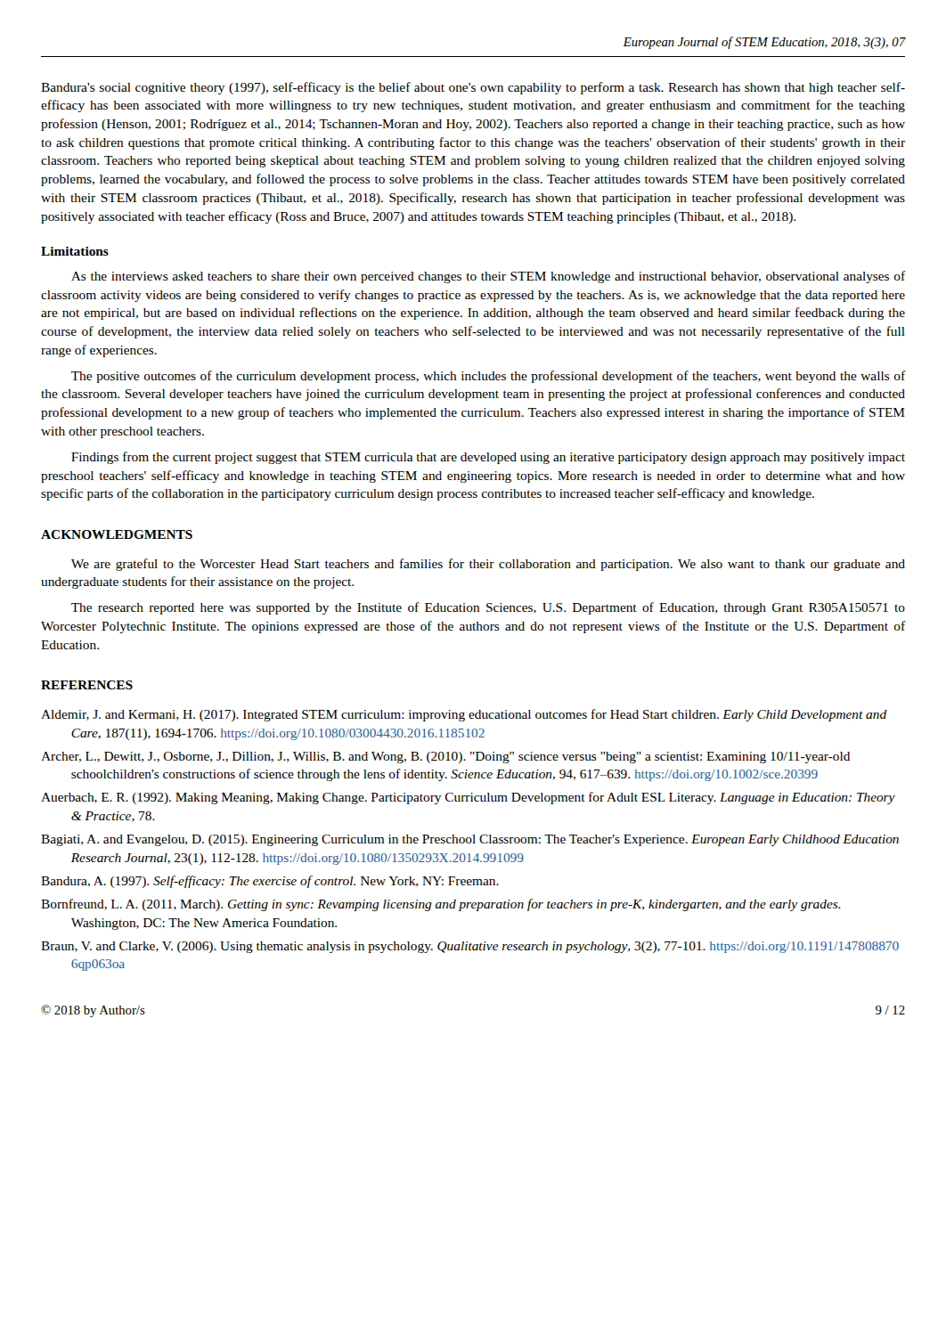European Journal of STEM Education, 2018, 3(3), 07
Bandura's social cognitive theory (1997), self-efficacy is the belief about one's own capability to perform a task. Research has shown that high teacher self-efficacy has been associated with more willingness to try new techniques, student motivation, and greater enthusiasm and commitment for the teaching profession (Henson, 2001; Rodríguez et al., 2014; Tschannen-Moran and Hoy, 2002). Teachers also reported a change in their teaching practice, such as how to ask children questions that promote critical thinking. A contributing factor to this change was the teachers' observation of their students' growth in their classroom. Teachers who reported being skeptical about teaching STEM and problem solving to young children realized that the children enjoyed solving problems, learned the vocabulary, and followed the process to solve problems in the class. Teacher attitudes towards STEM have been positively correlated with their STEM classroom practices (Thibaut, et al., 2018). Specifically, research has shown that participation in teacher professional development was positively associated with teacher efficacy (Ross and Bruce, 2007) and attitudes towards STEM teaching principles (Thibaut, et al., 2018).
Limitations
As the interviews asked teachers to share their own perceived changes to their STEM knowledge and instructional behavior, observational analyses of classroom activity videos are being considered to verify changes to practice as expressed by the teachers. As is, we acknowledge that the data reported here are not empirical, but are based on individual reflections on the experience. In addition, although the team observed and heard similar feedback during the course of development, the interview data relied solely on teachers who self-selected to be interviewed and was not necessarily representative of the full range of experiences.
The positive outcomes of the curriculum development process, which includes the professional development of the teachers, went beyond the walls of the classroom. Several developer teachers have joined the curriculum development team in presenting the project at professional conferences and conducted professional development to a new group of teachers who implemented the curriculum. Teachers also expressed interest in sharing the importance of STEM with other preschool teachers.
Findings from the current project suggest that STEM curricula that are developed using an iterative participatory design approach may positively impact preschool teachers' self-efficacy and knowledge in teaching STEM and engineering topics. More research is needed in order to determine what and how specific parts of the collaboration in the participatory curriculum design process contributes to increased teacher self-efficacy and knowledge.
ACKNOWLEDGMENTS
We are grateful to the Worcester Head Start teachers and families for their collaboration and participation. We also want to thank our graduate and undergraduate students for their assistance on the project.
The research reported here was supported by the Institute of Education Sciences, U.S. Department of Education, through Grant R305A150571 to Worcester Polytechnic Institute. The opinions expressed are those of the authors and do not represent views of the Institute or the U.S. Department of Education.
REFERENCES
Aldemir, J. and Kermani, H. (2017). Integrated STEM curriculum: improving educational outcomes for Head Start children. Early Child Development and Care, 187(11), 1694-1706. https://doi.org/10.1080/03004430.2016.1185102
Archer, L., Dewitt, J., Osborne, J., Dillion, J., Willis, B. and Wong, B. (2010). "Doing" science versus "being" a scientist: Examining 10/11-year-old schoolchildren's constructions of science through the lens of identity. Science Education, 94, 617–639. https://doi.org/10.1002/sce.20399
Auerbach, E. R. (1992). Making Meaning, Making Change. Participatory Curriculum Development for Adult ESL Literacy. Language in Education: Theory & Practice, 78.
Bagiati, A. and Evangelou, D. (2015). Engineering Curriculum in the Preschool Classroom: The Teacher's Experience. European Early Childhood Education Research Journal, 23(1), 112-128. https://doi.org/10.1080/1350293X.2014.991099
Bandura, A. (1997). Self-efficacy: The exercise of control. New York, NY: Freeman.
Bornfreund, L. A. (2011, March). Getting in sync: Revamping licensing and preparation for teachers in pre-K, kindergarten, and the early grades. Washington, DC: The New America Foundation.
Braun, V. and Clarke, V. (2006). Using thematic analysis in psychology. Qualitative research in psychology, 3(2), 77-101. https://doi.org/10.1191/1478088706qp063oa
© 2018 by Author/s 9 / 12